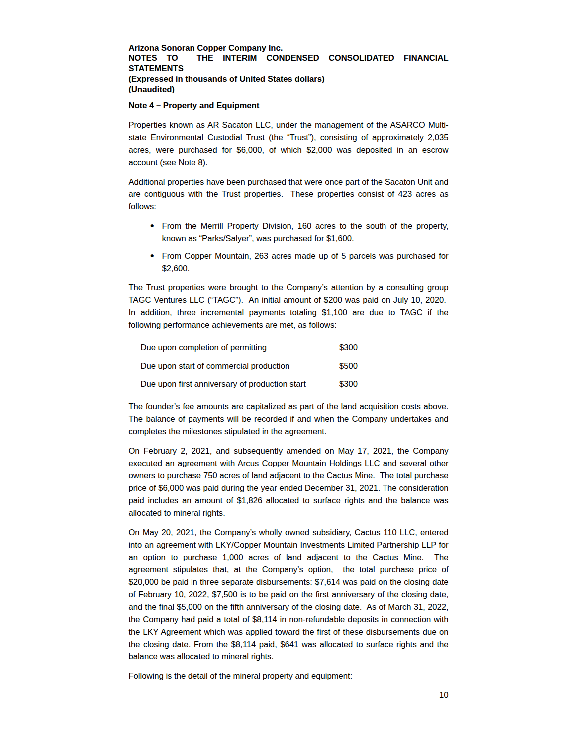Arizona Sonoran Copper Company Inc.
NOTES TO THE INTERIM CONDENSED CONSOLIDATED FINANCIAL STATEMENTS
(Expressed in thousands of United States dollars)
(Unaudited)
Note 4 – Property and Equipment
Properties known as AR Sacaton LLC, under the management of the ASARCO Multi-state Environmental Custodial Trust (the “Trust”), consisting of approximately 2,035 acres, were purchased for $6,000, of which $2,000 was deposited in an escrow account (see Note 8).
Additional properties have been purchased that were once part of the Sacaton Unit and are contiguous with the Trust properties. These properties consist of 423 acres as follows:
From the Merrill Property Division, 160 acres to the south of the property, known as “Parks/Salyer”, was purchased for $1,600.
From Copper Mountain, 263 acres made up of 5 parcels was purchased for $2,600.
The Trust properties were brought to the Company’s attention by a consulting group TAGC Ventures LLC (“TAGC”). An initial amount of $200 was paid on July 10, 2020. In addition, three incremental payments totaling $1,100 are due to TAGC if the following performance achievements are met, as follows:
| Due upon completion of permitting | $300 |
| Due upon start of commercial production | $500 |
| Due upon first anniversary of production start | $300 |
The founder’s fee amounts are capitalized as part of the land acquisition costs above. The balance of payments will be recorded if and when the Company undertakes and completes the milestones stipulated in the agreement.
On February 2, 2021, and subsequently amended on May 17, 2021, the Company executed an agreement with Arcus Copper Mountain Holdings LLC and several other owners to purchase 750 acres of land adjacent to the Cactus Mine. The total purchase price of $6,000 was paid during the year ended December 31, 2021. The consideration paid includes an amount of $1,826 allocated to surface rights and the balance was allocated to mineral rights.
On May 20, 2021, the Company’s wholly owned subsidiary, Cactus 110 LLC, entered into an agreement with LKY/Copper Mountain Investments Limited Partnership LLP for an option to purchase 1,000 acres of land adjacent to the Cactus Mine. The agreement stipulates that, at the Company’s option, the total purchase price of $20,000 be paid in three separate disbursements: $7,614 was paid on the closing date of February 10, 2022, $7,500 is to be paid on the first anniversary of the closing date, and the final $5,000 on the fifth anniversary of the closing date. As of March 31, 2022, the Company had paid a total of $8,114 in non-refundable deposits in connection with the LKY Agreement which was applied toward the first of these disbursements due on the closing date. From the $8,114 paid, $641 was allocated to surface rights and the balance was allocated to mineral rights.
Following is the detail of the mineral property and equipment:
10